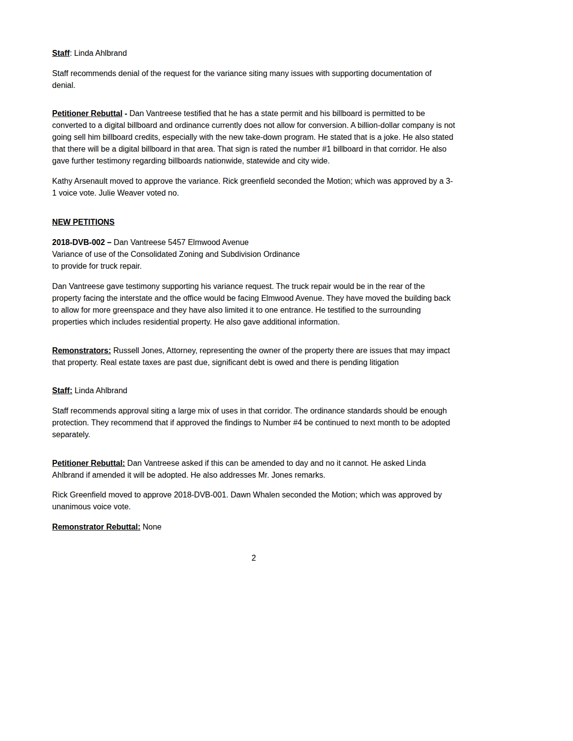Staff: Linda Ahlbrand
Staff recommends denial of the request for the variance siting many issues with supporting documentation of denial.
Petitioner Rebuttal - Dan Vantreese testified that he has a state permit and his billboard is permitted to be converted to a digital billboard and ordinance currently does not allow for conversion. A billion-dollar company is not going sell him billboard credits, especially with the new take-down program. He stated that is a joke. He also stated that there will be a digital billboard in that area. That sign is rated the number #1 billboard in that corridor. He also gave further testimony regarding billboards nationwide, statewide and city wide.
Kathy Arsenault moved to approve the variance. Rick greenfield seconded the Motion; which was approved by a 3-1 voice vote. Julie Weaver voted no.
NEW PETITIONS
2018-DVB-002 – Dan Vantreese 5457 Elmwood Avenue
Variance of use of the Consolidated Zoning and Subdivision Ordinance
to provide for truck repair.
Dan Vantreese gave testimony supporting his variance request. The truck repair would be in the rear of the property facing the interstate and the office would be facing Elmwood Avenue. They have moved the building back to allow for more greenspace and they have also limited it to one entrance. He testified to the surrounding properties which includes residential property. He also gave additional information.
Remonstrators: Russell Jones, Attorney, representing the owner of the property there are issues that may impact that property. Real estate taxes are past due, significant debt is owed and there is pending litigation
Staff: Linda Ahlbrand
Staff recommends approval siting a large mix of uses in that corridor. The ordinance standards should be enough protection. They recommend that if approved the findings to Number #4 be continued to next month to be adopted separately.
Petitioner Rebuttal: Dan Vantreese asked if this can be amended to day and no it cannot. He asked Linda Ahlbrand if amended it will be adopted. He also addresses Mr. Jones remarks.
Rick Greenfield moved to approve 2018-DVB-001. Dawn Whalen seconded the Motion; which was approved by unanimous voice vote.
Remonstrator Rebuttal: None
2